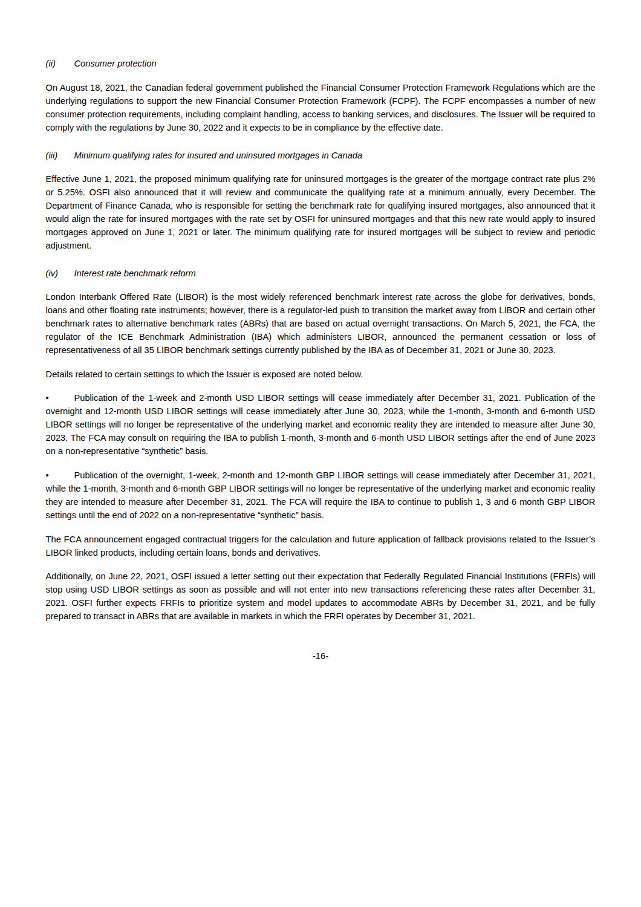(ii) Consumer protection
On August 18, 2021, the Canadian federal government published the Financial Consumer Protection Framework Regulations which are the underlying regulations to support the new Financial Consumer Protection Framework (FCPF). The FCPF encompasses a number of new consumer protection requirements, including complaint handling, access to banking services, and disclosures. The Issuer will be required to comply with the regulations by June 30, 2022 and it expects to be in compliance by the effective date.
(iii) Minimum qualifying rates for insured and uninsured mortgages in Canada
Effective June 1, 2021, the proposed minimum qualifying rate for uninsured mortgages is the greater of the mortgage contract rate plus 2% or 5.25%. OSFI also announced that it will review and communicate the qualifying rate at a minimum annually, every December. The Department of Finance Canada, who is responsible for setting the benchmark rate for qualifying insured mortgages, also announced that it would align the rate for insured mortgages with the rate set by OSFI for uninsured mortgages and that this new rate would apply to insured mortgages approved on June 1, 2021 or later. The minimum qualifying rate for insured mortgages will be subject to review and periodic adjustment.
(iv) Interest rate benchmark reform
London Interbank Offered Rate (LIBOR) is the most widely referenced benchmark interest rate across the globe for derivatives, bonds, loans and other floating rate instruments; however, there is a regulator-led push to transition the market away from LIBOR and certain other benchmark rates to alternative benchmark rates (ABRs) that are based on actual overnight transactions. On March 5, 2021, the FCA, the regulator of the ICE Benchmark Administration (IBA) which administers LIBOR, announced the permanent cessation or loss of representativeness of all 35 LIBOR benchmark settings currently published by the IBA as of December 31, 2021 or June 30, 2023.
Details related to certain settings to which the Issuer is exposed are noted below.
•Publication of the 1-week and 2-month USD LIBOR settings will cease immediately after December 31, 2021. Publication of the overnight and 12-month USD LIBOR settings will cease immediately after June 30, 2023, while the 1-month, 3-month and 6-month USD LIBOR settings will no longer be representative of the underlying market and economic reality they are intended to measure after June 30, 2023. The FCA may consult on requiring the IBA to publish 1-month, 3-month and 6-month USD LIBOR settings after the end of June 2023 on a non-representative “synthetic” basis.
•Publication of the overnight, 1-week, 2-month and 12-month GBP LIBOR settings will cease immediately after December 31, 2021, while the 1-month, 3-month and 6-month GBP LIBOR settings will no longer be representative of the underlying market and economic reality they are intended to measure after December 31, 2021. The FCA will require the IBA to continue to publish 1, 3 and 6 month GBP LIBOR settings until the end of 2022 on a non-representative “synthetic” basis.
The FCA announcement engaged contractual triggers for the calculation and future application of fallback provisions related to the Issuer’s LIBOR linked products, including certain loans, bonds and derivatives.
Additionally, on June 22, 2021, OSFI issued a letter setting out their expectation that Federally Regulated Financial Institutions (FRFIs) will stop using USD LIBOR settings as soon as possible and will not enter into new transactions referencing these rates after December 31, 2021. OSFI further expects FRFIs to prioritize system and model updates to accommodate ABRs by December 31, 2021, and be fully prepared to transact in ABRs that are available in markets in which the FRFI operates by December 31, 2021.
-16-